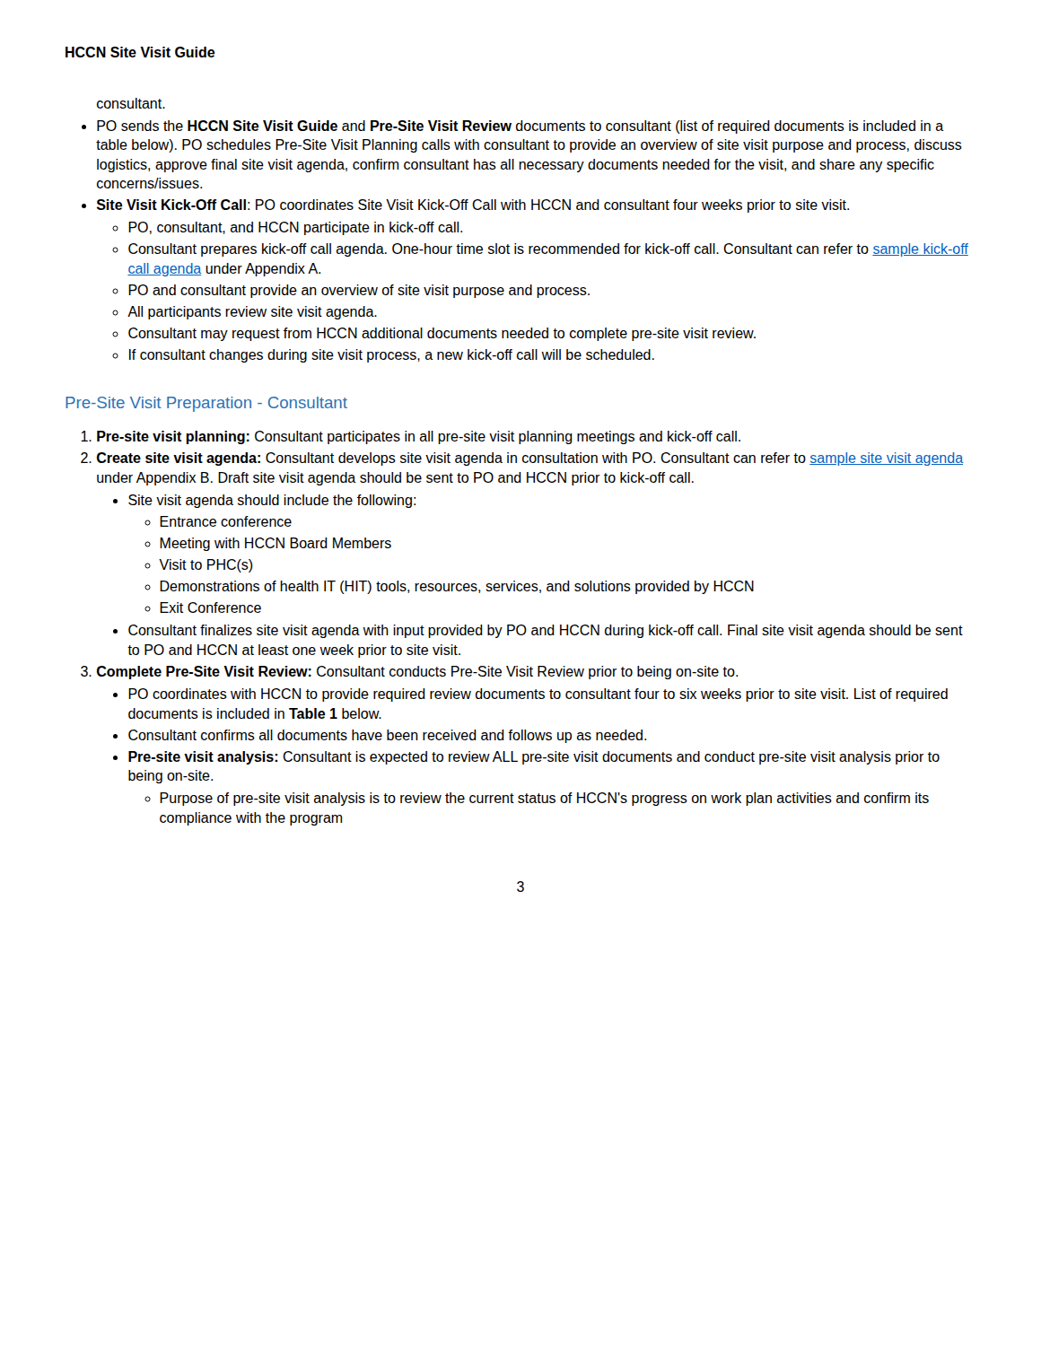HCCN Site Visit Guide
consultant.
PO sends the HCCN Site Visit Guide and Pre-Site Visit Review documents to consultant (list of required documents is included in a table below). PO schedules Pre-Site Visit Planning calls with consultant to provide an overview of site visit purpose and process, discuss logistics, approve final site visit agenda, confirm consultant has all necessary documents needed for the visit, and share any specific concerns/issues.
Site Visit Kick-Off Call: PO coordinates Site Visit Kick-Off Call with HCCN and consultant four weeks prior to site visit.
PO, consultant, and HCCN participate in kick-off call.
Consultant prepares kick-off call agenda. One-hour time slot is recommended for kick-off call. Consultant can refer to sample kick-off call agenda under Appendix A.
PO and consultant provide an overview of site visit purpose and process.
All participants review site visit agenda.
Consultant may request from HCCN additional documents needed to complete pre-site visit review.
If consultant changes during site visit process, a new kick-off call will be scheduled.
Pre-Site Visit Preparation - Consultant
Pre-site visit planning: Consultant participates in all pre-site visit planning meetings and kick-off call.
Create site visit agenda: Consultant develops site visit agenda in consultation with PO. Consultant can refer to sample site visit agenda under Appendix B. Draft site visit agenda should be sent to PO and HCCN prior to kick-off call.
Site visit agenda should include the following:
Entrance conference
Meeting with HCCN Board Members
Visit to PHC(s)
Demonstrations of health IT (HIT) tools, resources, services, and solutions provided by HCCN
Exit Conference
Consultant finalizes site visit agenda with input provided by PO and HCCN during kick-off call. Final site visit agenda should be sent to PO and HCCN at least one week prior to site visit.
Complete Pre-Site Visit Review: Consultant conducts Pre-Site Visit Review prior to being on-site to.
PO coordinates with HCCN to provide required review documents to consultant four to six weeks prior to site visit. List of required documents is included in Table 1 below.
Consultant confirms all documents have been received and follows up as needed.
Pre-site visit analysis: Consultant is expected to review ALL pre-site visit documents and conduct pre-site visit analysis prior to being on-site.
Purpose of pre-site visit analysis is to review the current status of HCCN's progress on work plan activities and confirm its compliance with the program
3